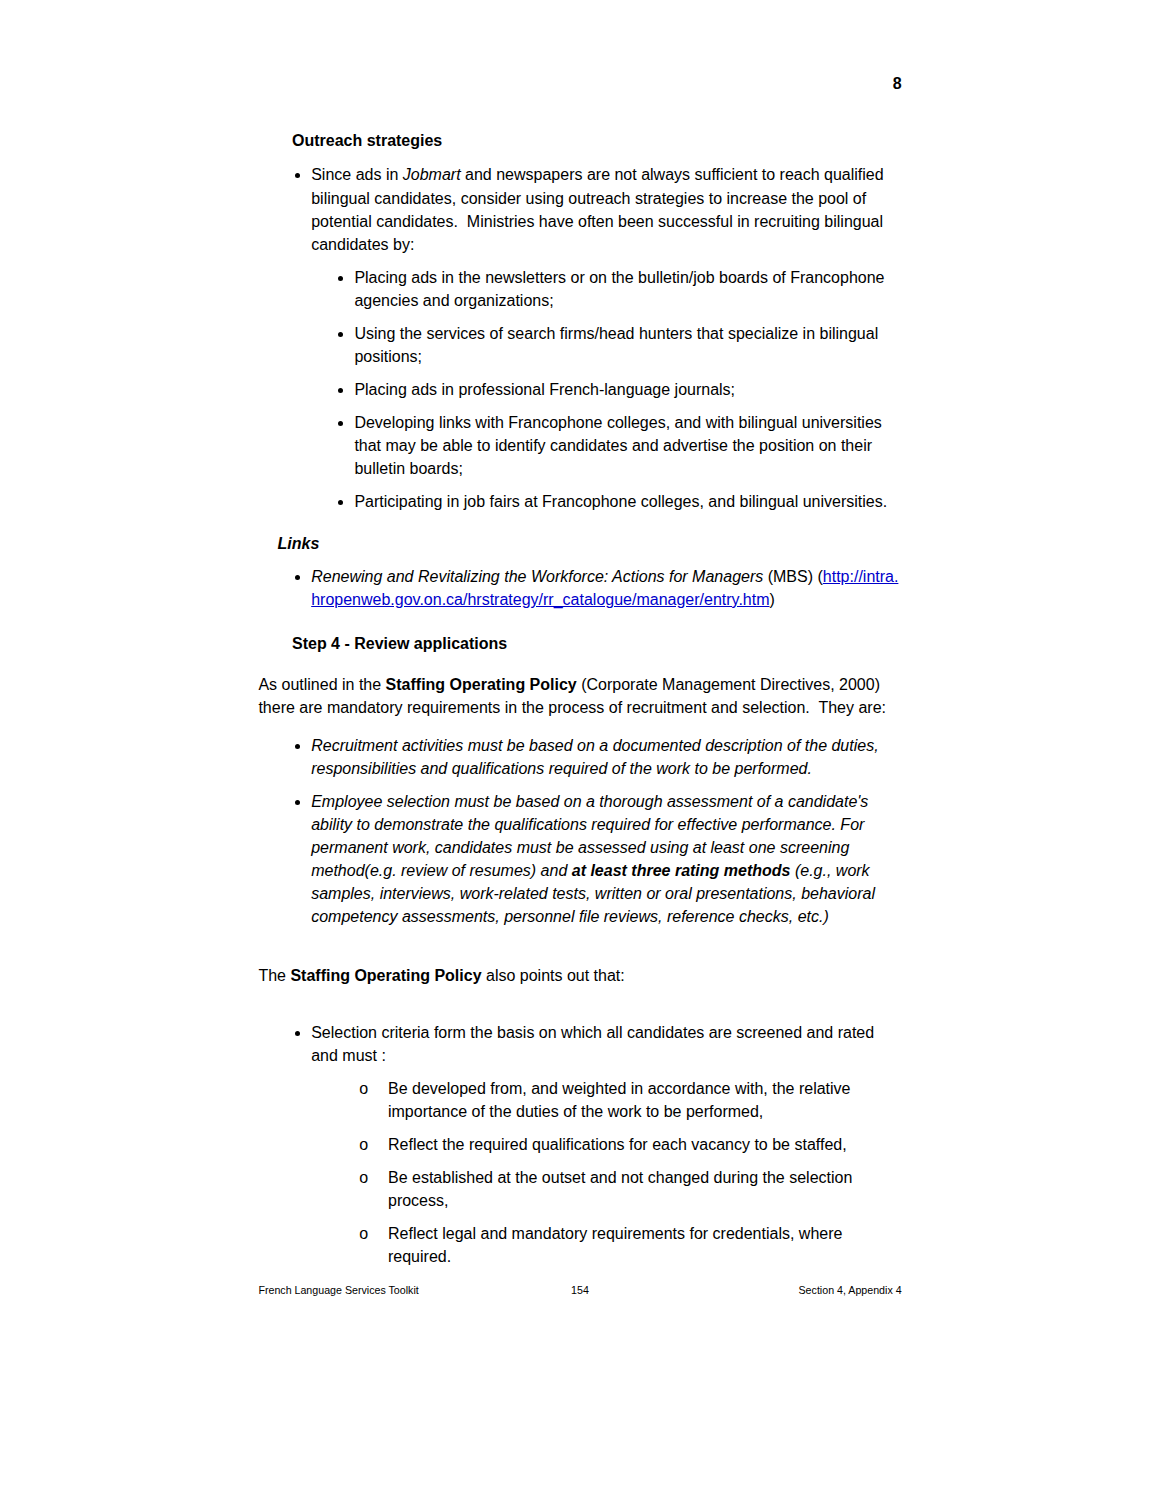8
Outreach strategies
Since ads in Jobmart and newspapers are not always sufficient to reach qualified bilingual candidates, consider using outreach strategies to increase the pool of potential candidates. Ministries have often been successful in recruiting bilingual candidates by:
Placing ads in the newsletters or on the bulletin/job boards of Francophone agencies and organizations;
Using the services of search firms/head hunters that specialize in bilingual positions;
Placing ads in professional French-language journals;
Developing links with Francophone colleges, and with bilingual universities that may be able to identify candidates and advertise the position on their bulletin boards;
Participating in job fairs at Francophone colleges, and bilingual universities.
Links
Renewing and Revitalizing the Workforce: Actions for Managers (MBS) (http://intra.hropenweb.gov.on.ca/hrstrategy/rr_catalogue/manager/entry.htm)
Step 4 - Review applications
As outlined in the Staffing Operating Policy (Corporate Management Directives, 2000) there are mandatory requirements in the process of recruitment and selection. They are:
Recruitment activities must be based on a documented description of the duties, responsibilities and qualifications required of the work to be performed.
Employee selection must be based on a thorough assessment of a candidate's ability to demonstrate the qualifications required for effective performance. For permanent work, candidates must be assessed using at least one screening method(e.g. review of resumes) and at least three rating methods (e.g., work samples, interviews, work-related tests, written or oral presentations, behavioral competency assessments, personnel file reviews, reference checks, etc.)
The Staffing Operating Policy also points out that:
Selection criteria form the basis on which all candidates are screened and rated and must :
Be developed from, and weighted in accordance with, the relative importance of the duties of the work to be performed,
Reflect the required qualifications for each vacancy to be staffed,
Be established at the outset and not changed during the selection process,
Reflect legal and mandatory requirements for credentials, where required.
French Language Services Toolkit
154
Section 4, Appendix 4